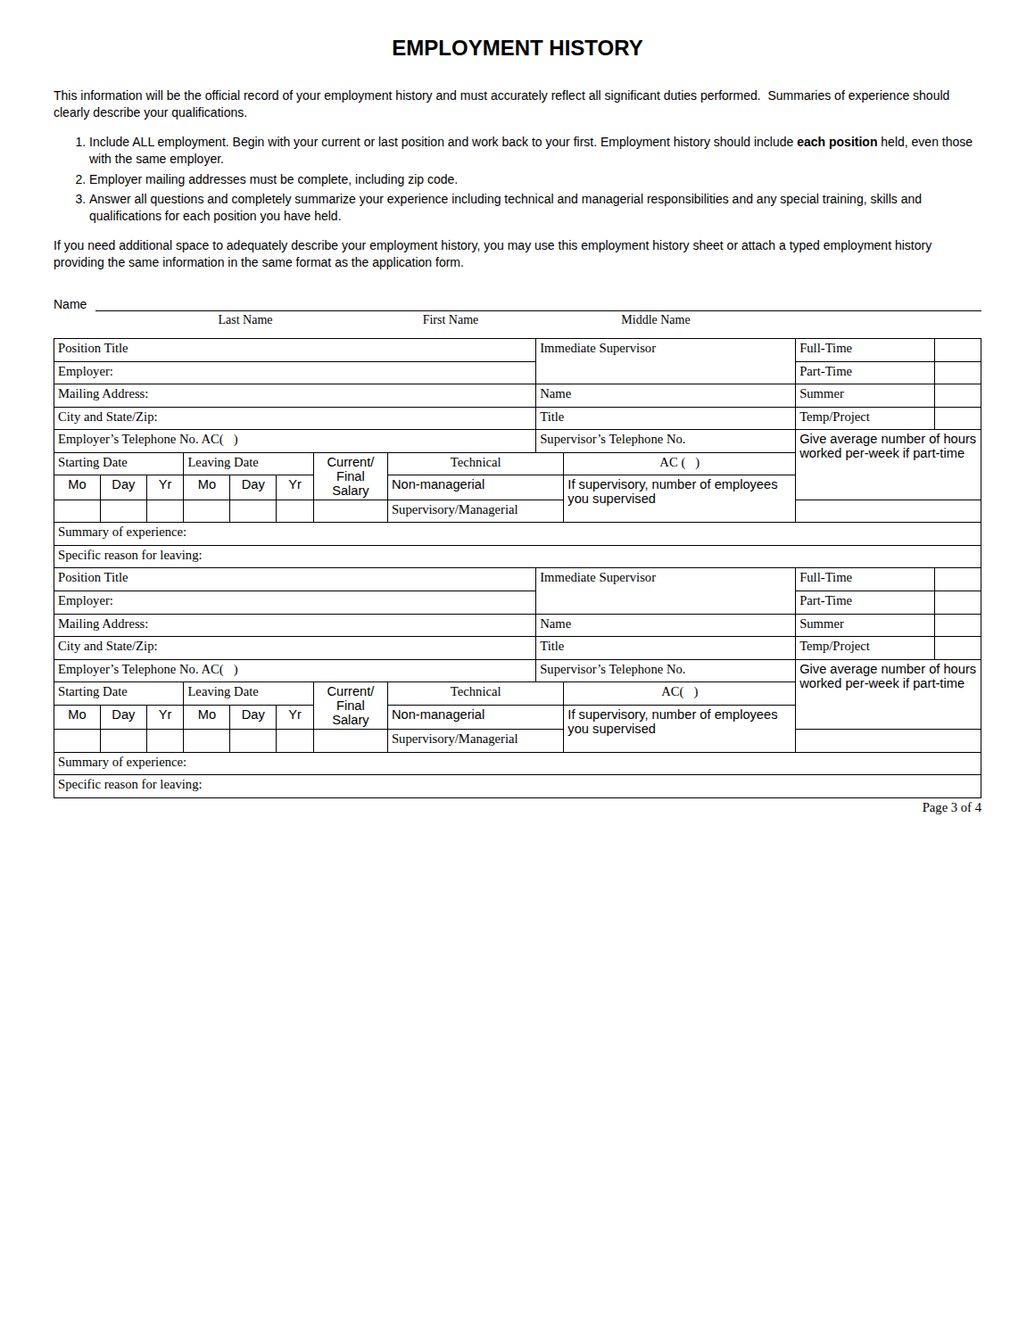EMPLOYMENT HISTORY
This information will be the official record of your employment history and must accurately reflect all significant duties performed. Summaries of experience should clearly describe your qualifications.
Include ALL employment. Begin with your current or last position and work back to your first. Employment history should include each position held, even those with the same employer.
Employer mailing addresses must be complete, including zip code.
Answer all questions and completely summarize your experience including technical and managerial responsibilities and any special training, skills and qualifications for each position you have held.
If you need additional space to adequately describe your employment history, you may use this employment history sheet or attach a typed employment history providing the same information in the same format as the application form.
Name
Last Name First Name Middle Name
| Position Title | Immediate Supervisor | Full-Time | |
| Employer: | Part-Time | |
| Mailing Address: | Name | Summer | |
| City and State/Zip: | Title | Temp/Project | |
| Employer’s Telephone No. AC( ) | Supervisor’s Telephone No. | Give average number of hours worked per-week if part-time |
| Starting Date | Leaving Date | Current/ Final Salary | Technical | AC ( ) |
| Mo | Day | Yr | Mo | Day | Yr | Non-managerial | If supervisory, number of employees you supervised |
| | | | | | | | Supervisory/Managerial | |
| Summary of experience: |
| Specific reason for leaving: |
| Position Title | Immediate Supervisor | Full-Time | |
| Employer: | Part-Time | |
| Mailing Address: | Name | Summer | |
| City and State/Zip: | Title | Temp/Project | |
| Employer’s Telephone No. AC( ) | Supervisor’s Telephone No. | Give average number of hours worked per-week if part-time |
| Starting Date | Leaving Date | Current/ Final Salary | Technical | AC( ) |
| Mo | Day | Yr | Mo | Day | Yr | Non-managerial | If supervisory, number of employees you supervised |
| | | | | | | | Supervisory/Managerial | |
| Summary of experience: |
| Specific reason for leaving: |
Page 3 of 4